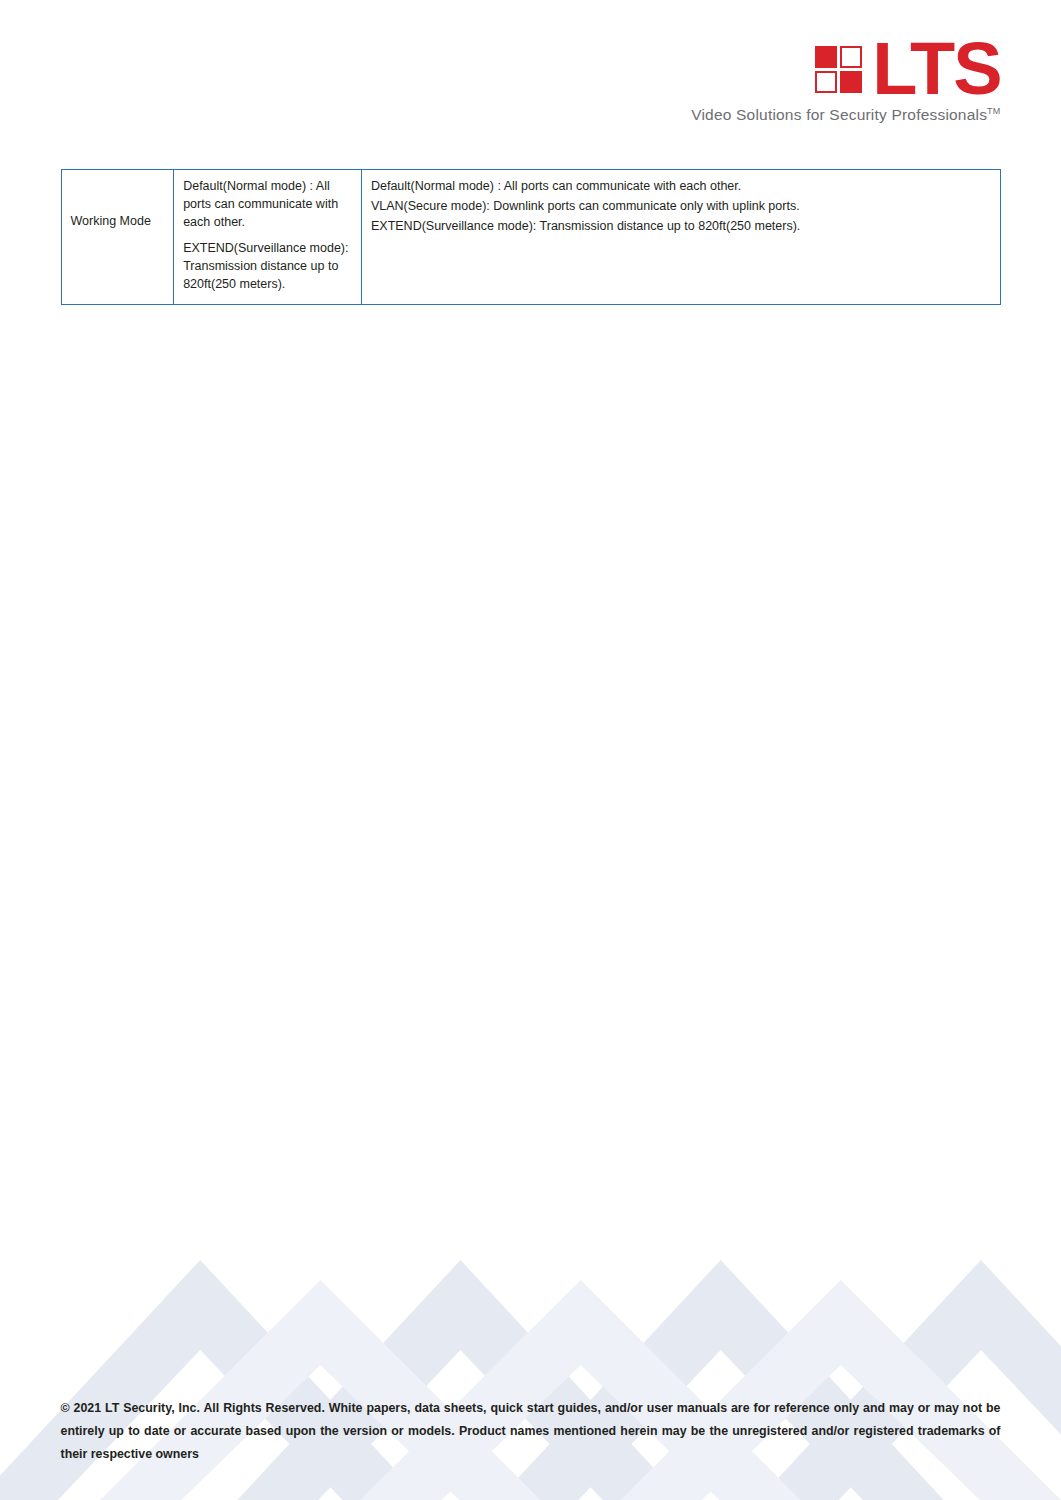LTS
Video Solutions for Security ProfessionalsTM
| Working Mode | Default(Normal mode) : All ports can communicate with each other. EXTEND(Surveillance mode): Transmission distance up to 820ft(250 meters). | Default(Normal mode) : All ports can communicate with each other. VLAN(Secure mode): Downlink ports can communicate only with uplink ports. EXTEND(Surveillance mode): Transmission distance up to 820ft(250 meters). |
© 2021 LT Security, Inc. All Rights Reserved. White papers, data sheets, quick start guides, and/or user manuals are for reference only and may or may not be entirely up to date or accurate based upon the version or models. Product names mentioned herein may be the unregistered and/or registered trademarks of their respective owners